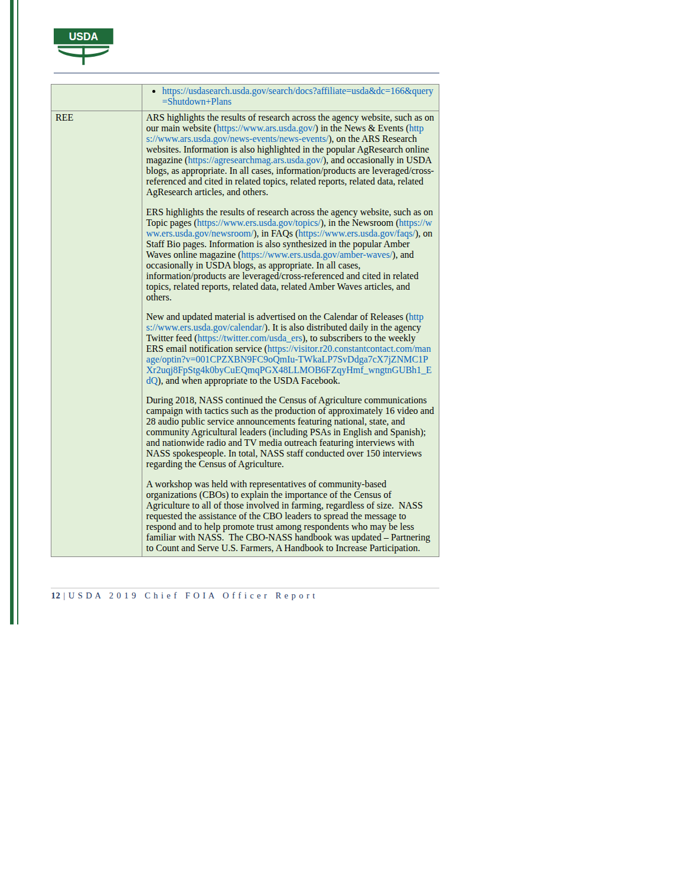USDA
| | https://usdasearch.usda.gov/search/docs?affiliate=usda&dc=166&query=Shutdown+Plans |
| REE | ARS highlights the results of research across the agency website, such as on our main website ( https://www.ars.usda.gov/ ) in the News & Events ( https://www.ars.usda.gov/news-events/news-events/ ), on the ARS Research websites. Information is also highlighted in the popular AgResearch online magazine ( https://agresearchmag.ars.usda.gov/ ), and occasionally in USDA blogs, as appropriate. In all cases, information/products are leveraged/cross-referenced and cited in related topics, related reports, related data, related AgResearch articles, and others. ERS highlights the results of research across the agency website, such as on Topic pages ( https://www.ers.usda.gov/topics/ ), in the Newsroom ( https://www.ers.usda.gov/newsroom/ ), in FAQs ( https://www.ers.usda.gov/faqs/ ), on Staff Bio pages. Information is also synthesized in the popular Amber Waves online magazine ( https://www.ers.usda.gov/amber-waves/ ), and occasionally in USDA blogs, as appropriate. In all cases, information/products are leveraged/cross-referenced and cited in related topics, related reports, related data, related Amber Waves articles, and others. New and updated material is advertised on the Calendar of Releases ( https://www.ers.usda.gov/calendar/ ). It is also distributed daily in the agency Twitter feed ( https://twitter.com/usda_ers ), to subscribers to the weekly ERS email notification service ( https://visitor.r20.constantcontact.com/manage/optin?v=001CPZXBN9FC9oQmIu-TWkaLP7SvDdga7cX7jZNMC1PXr2uqj8FpStg4k0byCuEQmqPGX48LLMOB6FZqyHmf_wngtnGUBh1_EdQ ), and when appropriate to the USDA Facebook. During 2018, NASS continued the Census of Agriculture communications campaign with tactics such as the production of approximately 16 video and 28 audio public service announcements featuring national, state, and community Agricultural leaders (including PSAs in English and Spanish); and nationwide radio and TV media outreach featuring interviews with NASS spokespeople. In total, NASS staff conducted over 150 interviews regarding the Census of Agriculture. A workshop was held with representatives of community-based organizations (CBOs) to explain the importance of the Census of Agriculture to all of those involved in farming, regardless of size. NASS requested the assistance of the CBO leaders to spread the message to respond and to help promote trust among respondents who may be less familiar with NASS. The CBO-NASS handbook was updated – Partnering to Count and Serve U.S. Farmers, A Handbook to Increase Participation. |
12 | U S D A 2 0 1 9 C h i e f F O I A O f f i c e r R e p o r t